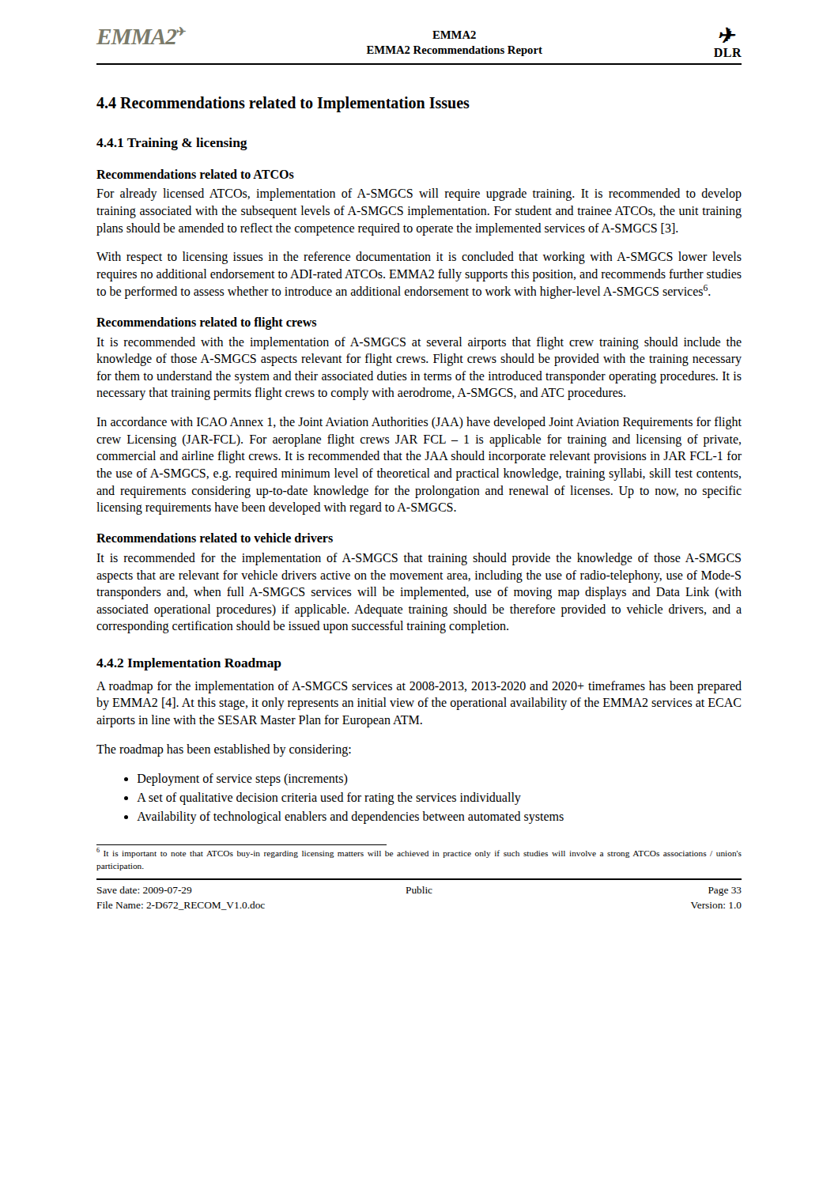EMMA2✈
EMMA2
EMMA2 Recommendations Report
✈ DLR
4.4 Recommendations related to Implementation Issues
4.4.1 Training & licensing
Recommendations related to ATCOs
For already licensed ATCOs, implementation of A-SMGCS will require upgrade training. It is recommended to develop training associated with the subsequent levels of A-SMGCS implementation. For student and trainee ATCOs, the unit training plans should be amended to reflect the competence required to operate the implemented services of A-SMGCS [3].
With respect to licensing issues in the reference documentation it is concluded that working with A-SMGCS lower levels requires no additional endorsement to ADI-rated ATCOs. EMMA2 fully supports this position, and recommends further studies to be performed to assess whether to introduce an additional endorsement to work with higher-level A-SMGCS services6.
Recommendations related to flight crews
It is recommended with the implementation of A-SMGCS at several airports that flight crew training should include the knowledge of those A-SMGCS aspects relevant for flight crews. Flight crews should be provided with the training necessary for them to understand the system and their associated duties in terms of the introduced transponder operating procedures. It is necessary that training permits flight crews to comply with aerodrome, A-SMGCS, and ATC procedures.
In accordance with ICAO Annex 1, the Joint Aviation Authorities (JAA) have developed Joint Aviation Requirements for flight crew Licensing (JAR-FCL). For aeroplane flight crews JAR FCL – 1 is applicable for training and licensing of private, commercial and airline flight crews. It is recommended that the JAA should incorporate relevant provisions in JAR FCL-1 for the use of A-SMGCS, e.g. required minimum level of theoretical and practical knowledge, training syllabi, skill test contents, and requirements considering up-to-date knowledge for the prolongation and renewal of licenses. Up to now, no specific licensing requirements have been developed with regard to A-SMGCS.
Recommendations related to vehicle drivers
It is recommended for the implementation of A-SMGCS that training should provide the knowledge of those A-SMGCS aspects that are relevant for vehicle drivers active on the movement area, including the use of radio-telephony, use of Mode-S transponders and, when full A-SMGCS services will be implemented, use of moving map displays and Data Link (with associated operational procedures) if applicable. Adequate training should be therefore provided to vehicle drivers, and a corresponding certification should be issued upon successful training completion.
4.4.2 Implementation Roadmap
A roadmap for the implementation of A-SMGCS services at 2008-2013, 2013-2020 and 2020+ timeframes has been prepared by EMMA2 [4]. At this stage, it only represents an initial view of the operational availability of the EMMA2 services at ECAC airports in line with the SESAR Master Plan for European ATM.
The roadmap has been established by considering:
Deployment of service steps (increments)
A set of qualitative decision criteria used for rating the services individually
Availability of technological enablers and dependencies between automated systems
6 It is important to note that ATCOs buy-in regarding licensing matters will be achieved in practice only if such studies will involve a strong ATCOs associations / union's participation.
Save date: 2009-07-29
Public
Page 33
File Name: 2-D672_RECOM_V1.0.doc
Version: 1.0